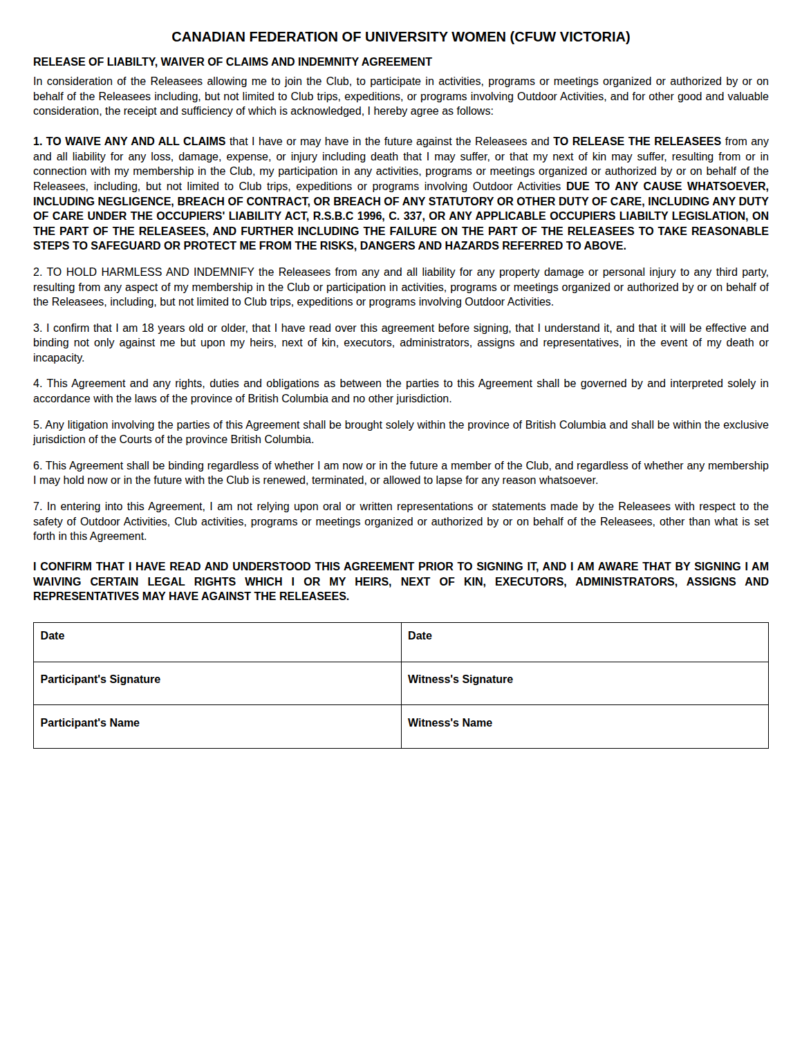CANADIAN FEDERATION OF UNIVERSITY WOMEN (CFUW VICTORIA)
RELEASE OF LIABILTY, WAIVER OF CLAIMS AND INDEMNITY AGREEMENT
In consideration of the Releasees allowing me to join the Club, to participate in activities, programs or meetings organized or authorized by or on behalf of the Releasees including, but not limited to Club trips, expeditions, or programs involving Outdoor Activities, and for other good and valuable consideration, the receipt and sufficiency of which is acknowledged, I hereby agree as follows:
1. TO WAIVE ANY AND ALL CLAIMS that I have or may have in the future against the Releasees and TO RELEASE THE RELEASEES from any and all liability for any loss, damage, expense, or injury including death that I may suffer, or that my next of kin may suffer, resulting from or in connection with my membership in the Club, my participation in any activities, programs or meetings organized or authorized by or on behalf of the Releasees, including, but not limited to Club trips, expeditions or programs involving Outdoor Activities DUE TO ANY CAUSE WHATSOEVER, INCLUDING NEGLIGENCE, BREACH OF CONTRACT, OR BREACH OF ANY STATUTORY OR OTHER DUTY OF CARE, INCLUDING ANY DUTY OF CARE UNDER THE OCCUPIERS' LIABILITY ACT, R.S.B.C 1996, C. 337, OR ANY APPLICABLE OCCUPIERS LIABILTY LEGISLATION, ON THE PART OF THE RELEASEES, AND FURTHER INCLUDING THE FAILURE ON THE PART OF THE RELEASEES TO TAKE REASONABLE STEPS TO SAFEGUARD OR PROTECT ME FROM THE RISKS, DANGERS AND HAZARDS REFERRED TO ABOVE.
2. TO HOLD HARMLESS AND INDEMNIFY the Releasees from any and all liability for any property damage or personal injury to any third party, resulting from any aspect of my membership in the Club or participation in activities, programs or meetings organized or authorized by or on behalf of the Releasees, including, but not limited to Club trips, expeditions or programs involving Outdoor Activities.
3. I confirm that I am 18 years old or older, that I have read over this agreement before signing, that I understand it, and that it will be effective and binding not only against me but upon my heirs, next of kin, executors, administrators, assigns and representatives, in the event of my death or incapacity.
4. This Agreement and any rights, duties and obligations as between the parties to this Agreement shall be governed by and interpreted solely in accordance with the laws of the province of British Columbia and no other jurisdiction.
5. Any litigation involving the parties of this Agreement shall be brought solely within the province of British Columbia and shall be within the exclusive jurisdiction of the Courts of the province British Columbia.
6. This Agreement shall be binding regardless of whether I am now or in the future a member of the Club, and regardless of whether any membership I may hold now or in the future with the Club is renewed, terminated, or allowed to lapse for any reason whatsoever.
7. In entering into this Agreement, I am not relying upon oral or written representations or statements made by the Releasees with respect to the safety of Outdoor Activities, Club activities, programs or meetings organized or authorized by or on behalf of the Releasees, other than what is set forth in this Agreement.
I CONFIRM THAT I HAVE READ AND UNDERSTOOD THIS AGREEMENT PRIOR TO SIGNING IT, AND I AM AWARE THAT BY SIGNING I AM WAIVING CERTAIN LEGAL RIGHTS WHICH I OR MY HEIRS, NEXT OF KIN, EXECUTORS, ADMINISTRATORS, ASSIGNS AND REPRESENTATIVES MAY HAVE AGAINST THE RELEASEES.
| Date | Date |
| Participant's Signature | Witness's Signature |
| Participant's Name | Witness's Name |